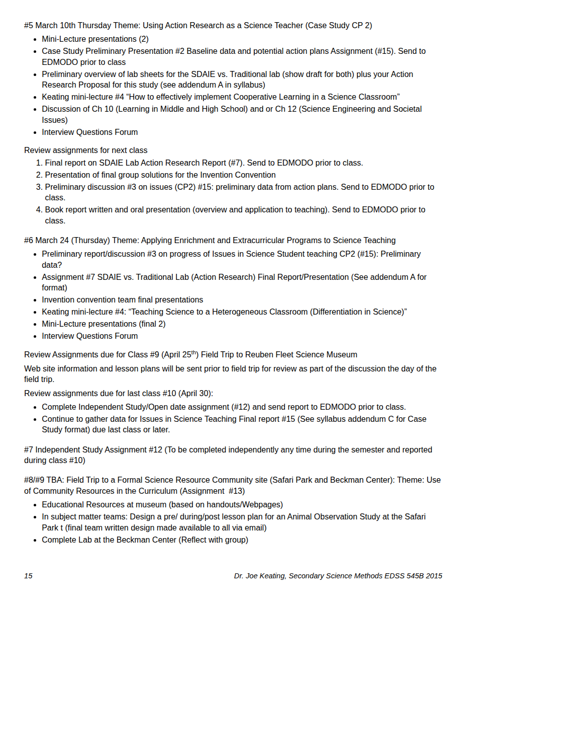#5 March 10th Thursday Theme: Using Action Research as a Science Teacher (Case Study CP 2)
Mini-Lecture presentations (2)
Case Study Preliminary Presentation #2 Baseline data and potential action plans Assignment (#15). Send to EDMODO prior to class
Preliminary overview of lab sheets for the SDAIE vs. Traditional lab (show draft for both) plus your Action Research Proposal for this study (see addendum A in syllabus)
Keating mini-lecture #4 “How to effectively implement Cooperative Learning in a Science Classroom”
Discussion of Ch 10 (Learning in Middle and High School) and or Ch 12 (Science Engineering and Societal Issues)
Interview Questions Forum
Review assignments for next class
Final report on SDAIE Lab Action Research Report (#7). Send to EDMODO prior to class.
Presentation of final group solutions for the Invention Convention
Preliminary discussion #3 on issues (CP2) #15: preliminary data from action plans. Send to EDMODO prior to class.
Book report written and oral presentation (overview and application to teaching). Send to EDMODO prior to class.
#6 March 24 (Thursday) Theme: Applying Enrichment and Extracurricular Programs to Science Teaching
Preliminary report/discussion #3 on progress of Issues in Science Student teaching CP2 (#15): Preliminary data?
Assignment #7 SDAIE vs. Traditional Lab (Action Research) Final Report/Presentation (See addendum A for format)
Invention convention team final presentations
Keating mini-lecture #4: “Teaching Science to a Heterogeneous Classroom (Differentiation in Science)”
Mini-Lecture presentations (final 2)
Interview Questions Forum
Review Assignments due for Class #9 (April 25th) Field Trip to Reuben Fleet Science Museum
Web site information and lesson plans will be sent prior to field trip for review as part of the discussion the day of the field trip.
Review assignments due for last class #10 (April 30):
Complete Independent Study/Open date assignment (#12) and send report to EDMODO prior to class.
Continue to gather data for Issues in Science Teaching Final report #15 (See syllabus addendum C for Case Study format) due last class or later.
#7 Independent Study Assignment #12 (To be completed independently any time during the semester and reported during class #10)
#8/#9 TBA: Field Trip to a Formal Science Resource Community site (Safari Park and Beckman Center): Theme: Use of Community Resources in the Curriculum (Assignment #13)
Educational Resources at museum (based on handouts/Webpages)
In subject matter teams: Design a pre/ during/post lesson plan for an Animal Observation Study at the Safari Park t (final team written design made available to all via email)
Complete Lab at the Beckman Center (Reflect with group)
15 Dr. Joe Keating, Secondary Science Methods EDSS 545B 2015